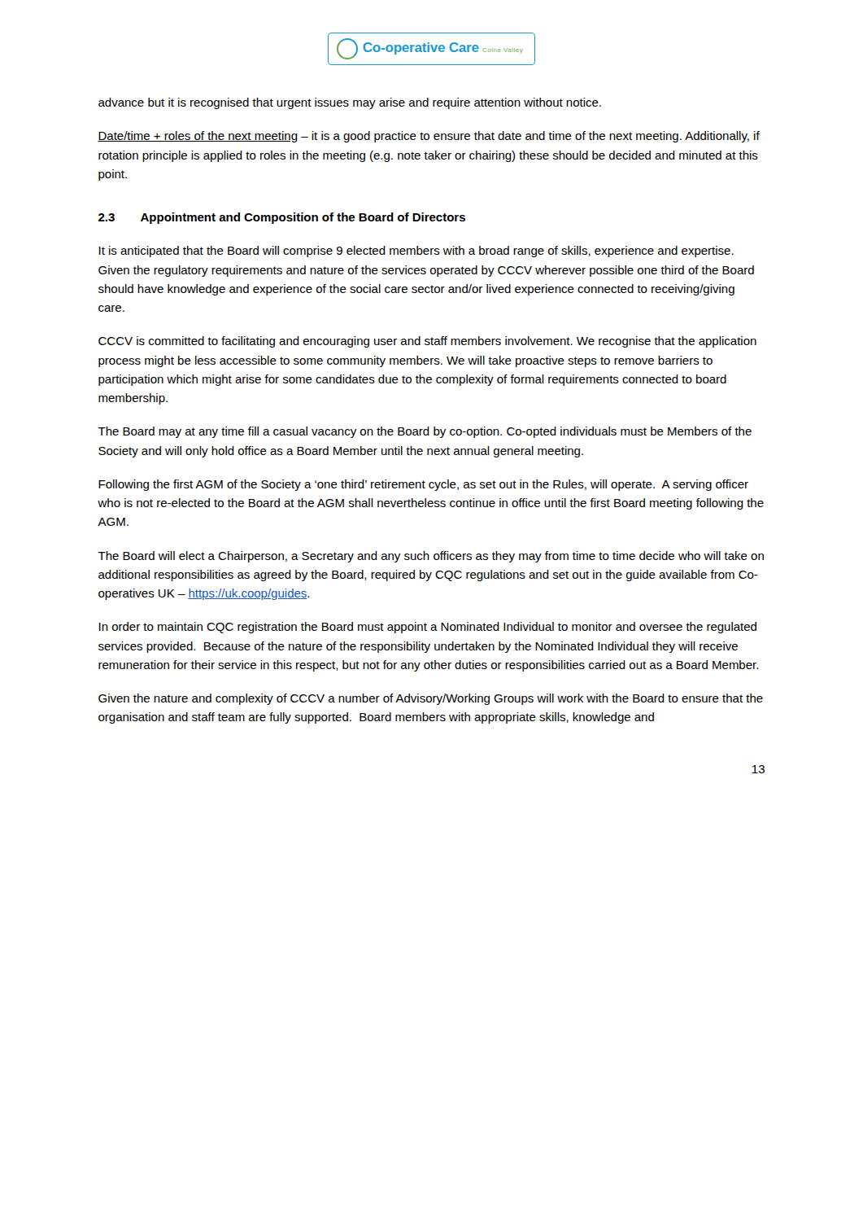Co-operative Care Colne Valley
advance but it is recognised that urgent issues may arise and require attention without notice.
Date/time + roles of the next meeting – it is a good practice to ensure that date and time of the next meeting. Additionally, if rotation principle is applied to roles in the meeting (e.g. note taker or chairing) these should be decided and minuted at this point.
2.3 Appointment and Composition of the Board of Directors
It is anticipated that the Board will comprise 9 elected members with a broad range of skills, experience and expertise. Given the regulatory requirements and nature of the services operated by CCCV wherever possible one third of the Board should have knowledge and experience of the social care sector and/or lived experience connected to receiving/giving care.
CCCV is committed to facilitating and encouraging user and staff members involvement. We recognise that the application process might be less accessible to some community members. We will take proactive steps to remove barriers to participation which might arise for some candidates due to the complexity of formal requirements connected to board membership.
The Board may at any time fill a casual vacancy on the Board by co-option. Co-opted individuals must be Members of the Society and will only hold office as a Board Member until the next annual general meeting.
Following the first AGM of the Society a ‘one third’ retirement cycle, as set out in the Rules, will operate. A serving officer who is not re-elected to the Board at the AGM shall nevertheless continue in office until the first Board meeting following the AGM.
The Board will elect a Chairperson, a Secretary and any such officers as they may from time to time decide who will take on additional responsibilities as agreed by the Board, required by CQC regulations and set out in the guide available from Co-operatives UK – https://uk.coop/guides.
In order to maintain CQC registration the Board must appoint a Nominated Individual to monitor and oversee the regulated services provided. Because of the nature of the responsibility undertaken by the Nominated Individual they will receive remuneration for their service in this respect, but not for any other duties or responsibilities carried out as a Board Member.
Given the nature and complexity of CCCV a number of Advisory/Working Groups will work with the Board to ensure that the organisation and staff team are fully supported. Board members with appropriate skills, knowledge and
13